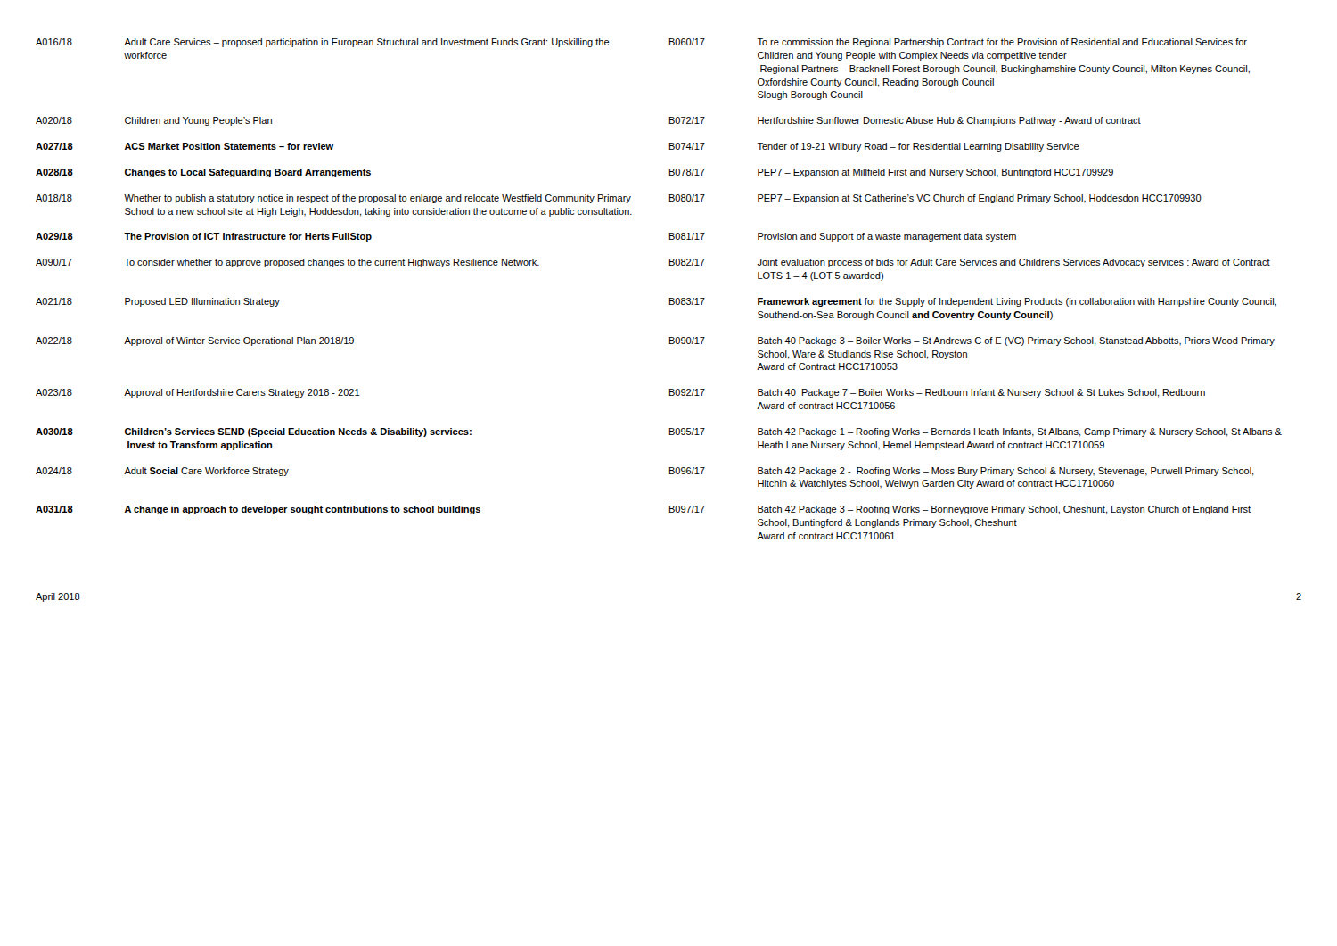| A016/18 | Adult Care Services – proposed participation in European Structural and Investment Funds Grant: Upskilling the workforce | B060/17 | To re commission the Regional Partnership Contract for the Provision of Residential and Educational Services for Children and Young People with Complex Needs via competitive tender Regional Partners – Bracknell Forest Borough Council, Buckinghamshire County Council, Milton Keynes Council, Oxfordshire County Council, Reading Borough Council Slough Borough Council |
| A020/18 | Children and Young People’s Plan | B072/17 | Hertfordshire Sunflower Domestic Abuse Hub & Champions Pathway - Award of contract |
| A027/18 | ACS Market Position Statements – for review | B074/17 | Tender of 19-21 Wilbury Road – for Residential Learning Disability Service |
| A028/18 | Changes to Local Safeguarding Board Arrangements | B078/17 | PEP7 – Expansion at Millfield First and Nursery School, Buntingford HCC1709929 |
| A018/18 | Whether to publish a statutory notice in respect of the proposal to enlarge and relocate Westfield Community Primary School to a new school site at High Leigh, Hoddesdon, taking into consideration the outcome of a public consultation. | B080/17 | PEP7 – Expansion at St Catherine’s VC Church of England Primary School, Hoddesdon HCC1709930 |
| A029/18 | The Provision of ICT Infrastructure for Herts FullStop | B081/17 | Provision and Support of a waste management data system |
| A090/17 | To consider whether to approve proposed changes to the current Highways Resilience Network. | B082/17 | Joint evaluation process of bids for Adult Care Services and Childrens Services Advocacy services : Award of Contract LOTS 1 – 4 (LOT 5 awarded) |
| A021/18 | Proposed LED Illumination Strategy | B083/17 | Framework agreement for the Supply of Independent Living Products (in collaboration with Hampshire County Council, Southend-on-Sea Borough Council and Coventry County Council ) |
| A022/18 | Approval of Winter Service Operational Plan 2018/19 | B090/17 | Batch 40 Package 3 – Boiler Works – St Andrews C of E (VC) Primary School, Stanstead Abbotts, Priors Wood Primary School, Ware & Studlands Rise School, Royston Award of Contract HCC1710053 |
| A023/18 | Approval of Hertfordshire Carers Strategy 2018 - 2021 | B092/17 | Batch 40 Package 7 – Boiler Works – Redbourn Infant & Nursery School & St Lukes School, Redbourn Award of contract HCC1710056 |
| A030/18 | Children’s Services SEND (Special Education Needs & Disability) services: Invest to Transform application | B095/17 | Batch 42 Package 1 – Roofing Works – Bernards Heath Infants, St Albans, Camp Primary & Nursery School, St Albans & Heath Lane Nursery School, Hemel Hempstead Award of contract HCC1710059 |
| A024/18 | Adult Social Care Workforce Strategy | B096/17 | Batch 42 Package 2 - Roofing Works – Moss Bury Primary School & Nursery, Stevenage, Purwell Primary School, Hitchin & Watchlytes School, Welwyn Garden City Award of contract HCC1710060 |
| A031/18 | A change in approach to developer sought contributions to school buildings | B097/17 | Batch 42 Package 3 – Roofing Works – Bonneygrove Primary School, Cheshunt, Layston Church of England First School, Buntingford & Longlands Primary School, Cheshunt Award of contract HCC1710061 |
April 2018 2